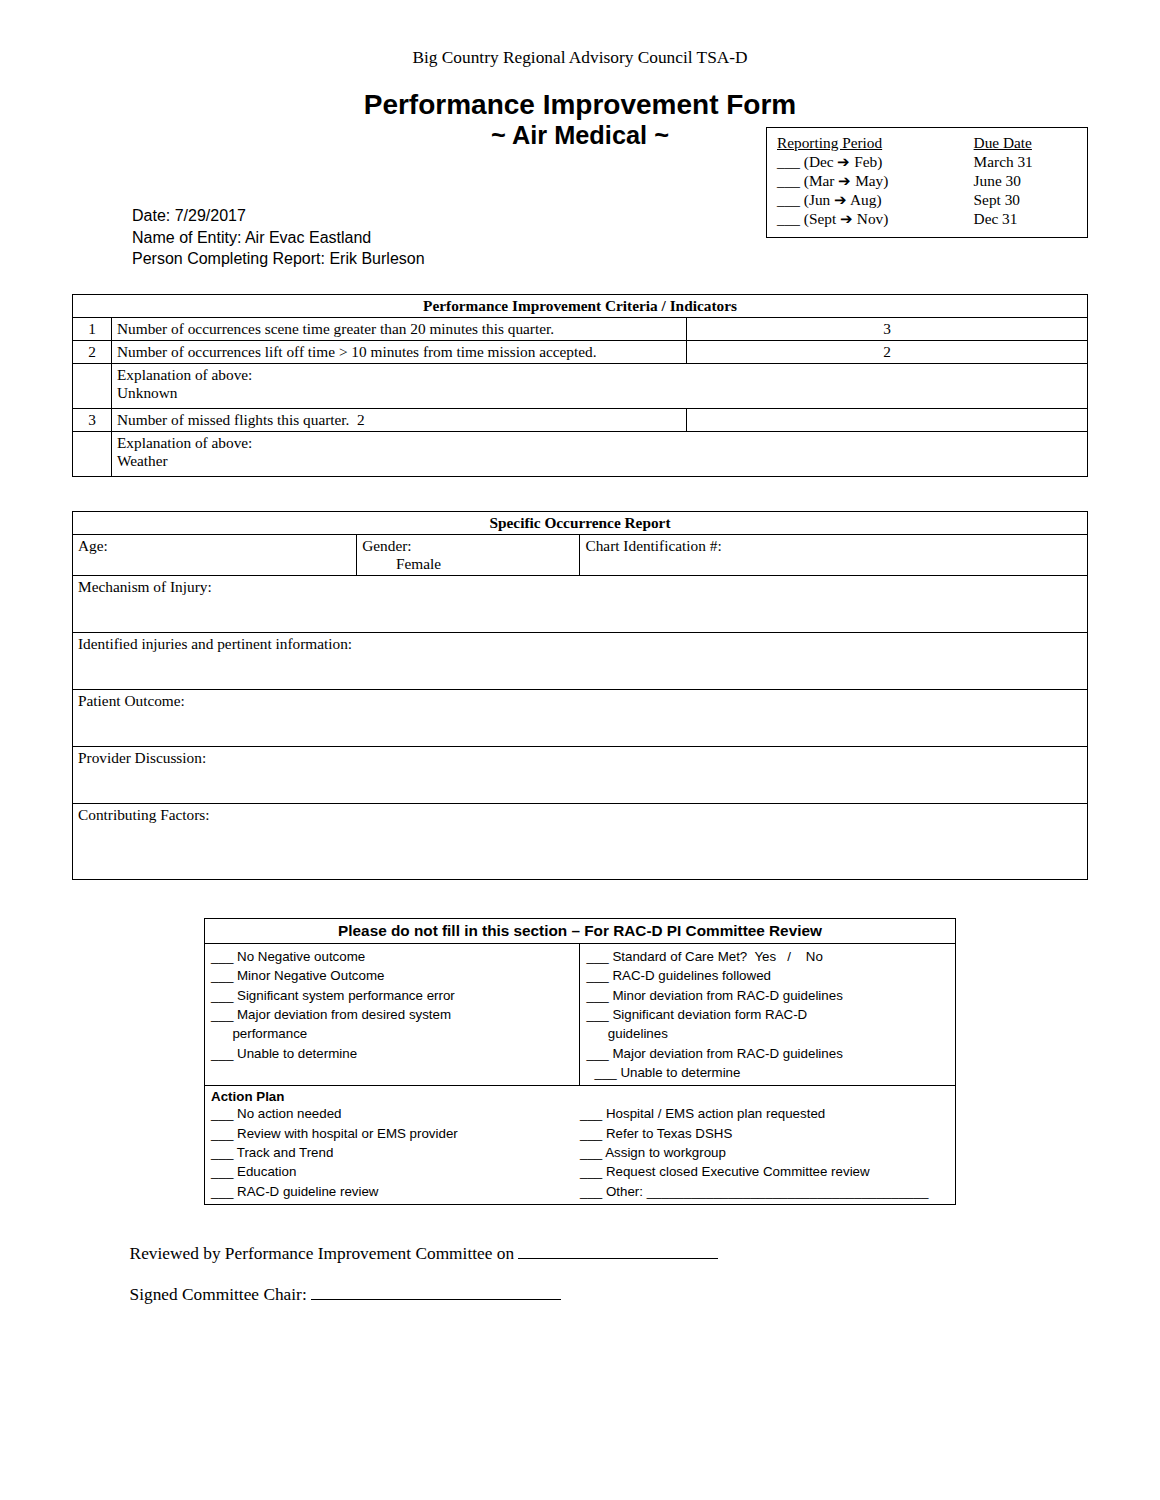Big Country Regional Advisory Council TSA-D
Performance Improvement Form
~ Air Medical ~
| Reporting Period | Due Date |
| ___ (Dec ➔ Feb) | March 31 |
| ___ (Mar ➔ May) | June 30 |
| ___ (Jun ➔ Aug) | Sept 30 |
| ___ (Sept ➔ Nov) | Dec 31 |
Date: 7/29/2017
Name of Entity: Air Evac Eastland
Person Completing Report: Erik Burleson
| Performance Improvement Criteria / Indicators |
| --- |
| 1 | Number of occurrences scene time greater than 20 minutes this quarter. | 3 |
| 2 | Number of occurrences lift off time > 10 minutes from time mission accepted. | 2 |
| | Explanation of above: Unknown |
| 3 | Number of missed flights this quarter. 2 | |
| | Explanation of above: Weather |
| Specific Occurrence Report |
| --- |
| Age: | Gender: Female | Chart Identification #: |
| Mechanism of Injury: |
| Identified injuries and pertinent information: |
| Patient Outcome: |
| Provider Discussion: |
| Contributing Factors: |
| Please do not fill in this section – For RAC-D PI Committee Review |
| --- |
| ___ No Negative outcome ___ Minor Negative Outcome ___ Significant system performance error ___ Major deviation from desired system performance ___ Unable to determine | ___ Standard of Care Met? Yes / No ___ RAC-D guidelines followed ___ Minor deviation from RAC-D guidelines ___ Significant deviation form RAC-D guidelines ___ Major deviation from RAC-D guidelines ___ Unable to determine |
| Action Plan ___ No action needed ___ Review with hospital or EMS provider ___ Track and Trend ___ Education ___ RAC-D guideline review ___ Hospital / EMS action plan requested ___ Refer to Texas DSHS ___ Assign to workgroup ___ Request closed Executive Committee review ___ Other: ______________________________________ |
Reviewed by Performance Improvement Committee on
Signed Committee Chair: